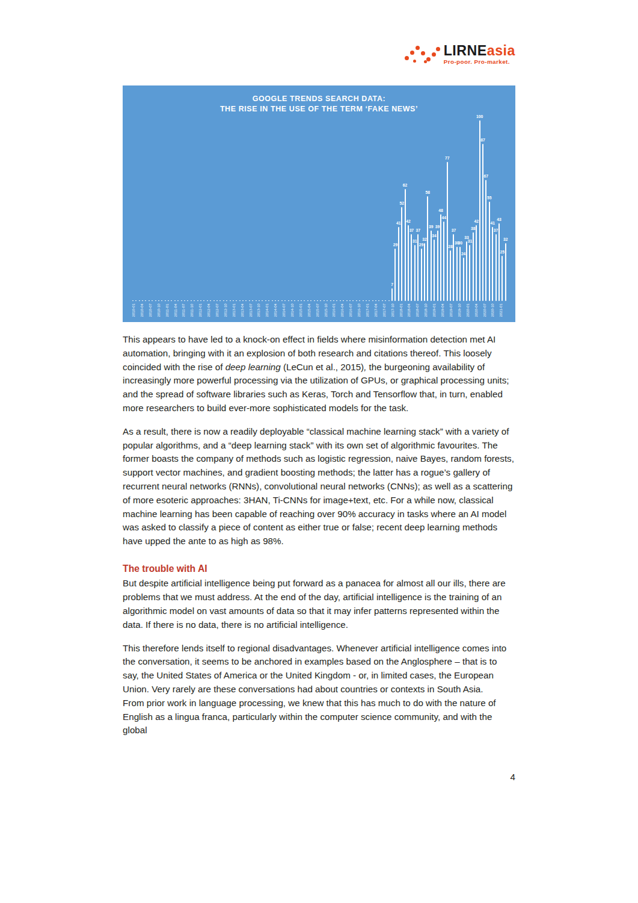LIRNEasia
Pro-poor. Pro-market.
Google Trends search data:
The rise in the use of the term ‘fake news’
7
29
41
52
62
42
37
31
37
29
32
58
39
34
39
48
44
77
28
37
30
30
24
33
31
38
42
100
87
67
55
41
37
43
25
32
2010-012010-042010-072010-10 2011-012011-042011-072011-10 2012-012012-042012-072012-10 2013-012013-042013-072013-10 2014-012014-042014-072014-10 2015-012015-042015-072015-10 2016-012016-042016-072016-10 2017-012017-042017-072017-10 2018-012018-042018-072018-10 2019-012019-042019-072019-10 2020-012020-042020-072020-10 2021-01
This appears to have led to a knock-on effect in fields where misinformation detection met AI automation, bringing with it an explosion of both research and citations thereof. This loosely coincided with the rise of deep learning (LeCun et al., 2015), the burgeoning availability of increasingly more powerful processing via the utilization of GPUs, or graphical processing units; and the spread of software libraries such as Keras, Torch and Tensorflow that, in turn, enabled more researchers to build ever-more sophisticated models for the task.
As a result, there is now a readily deployable “classical machine learning stack” with a variety of popular algorithms, and a “deep learning stack” with its own set of algorithmic favourites. The former boasts the company of methods such as logistic regression, naive Bayes, random forests, support vector machines, and gradient boosting methods; the latter has a rogue’s gallery of recurrent neural networks (RNNs), convolutional neural networks (CNNs); as well as a scattering of more esoteric approaches: 3HAN, Ti-CNNs for image+text, etc. For a while now, classical machine learning has been capable of reaching over 90% accuracy in tasks where an AI model was asked to classify a piece of content as either true or false; recent deep learning methods have upped the ante to as high as 98%.
The trouble with AI
But despite artificial intelligence being put forward as a panacea for almost all our ills, there are problems that we must address. At the end of the day, artificial intelligence is the training of an algorithmic model on vast amounts of data so that it may infer patterns represented within the data. If there is no data, there is no artificial intelligence.
This therefore lends itself to regional disadvantages. Whenever artificial intelligence comes into the conversation, it seems to be anchored in examples based on the Anglosphere – that is to say, the United States of America or the United Kingdom - or, in limited cases, the European Union. Very rarely are these conversations had about countries or contexts in South Asia.
From prior work in language processing, we knew that this has much to do with the nature of English as a lingua franca, particularly within the computer science community, and with the global
4